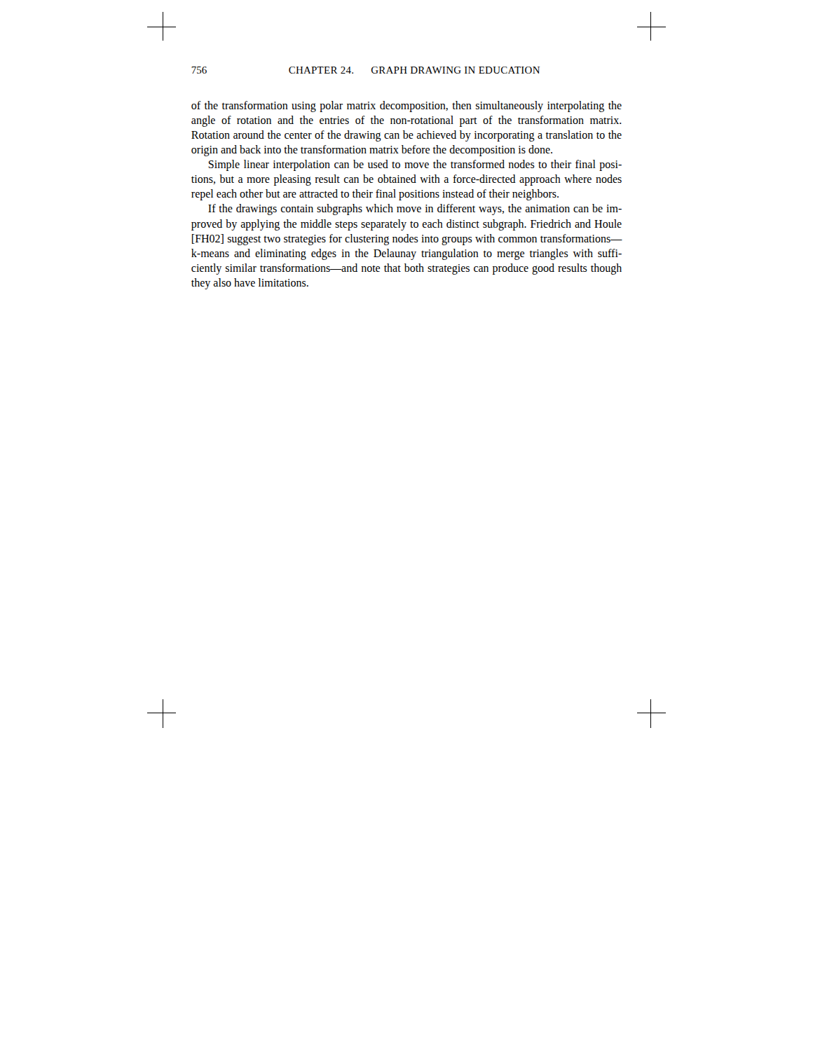756
CHAPTER 24. GRAPH DRAWING IN EDUCATION
of the transformation using polar matrix decomposition, then simultaneously interpolating the angle of rotation and the entries of the non-rotational part of the transformation matrix. Rotation around the center of the drawing can be achieved by incorporating a translation to the origin and back into the transformation matrix before the decomposition is done.
Simple linear interpolation can be used to move the transformed nodes to their final positions, but a more pleasing result can be obtained with a force-directed approach where nodes repel each other but are attracted to their final positions instead of their neighbors.
If the drawings contain subgraphs which move in different ways, the animation can be improved by applying the middle steps separately to each distinct subgraph. Friedrich and Houle [FH02] suggest two strategies for clustering nodes into groups with common transformations—k-means and eliminating edges in the Delaunay triangulation to merge triangles with sufficiently similar transformations—and note that both strategies can produce good results though they also have limitations.